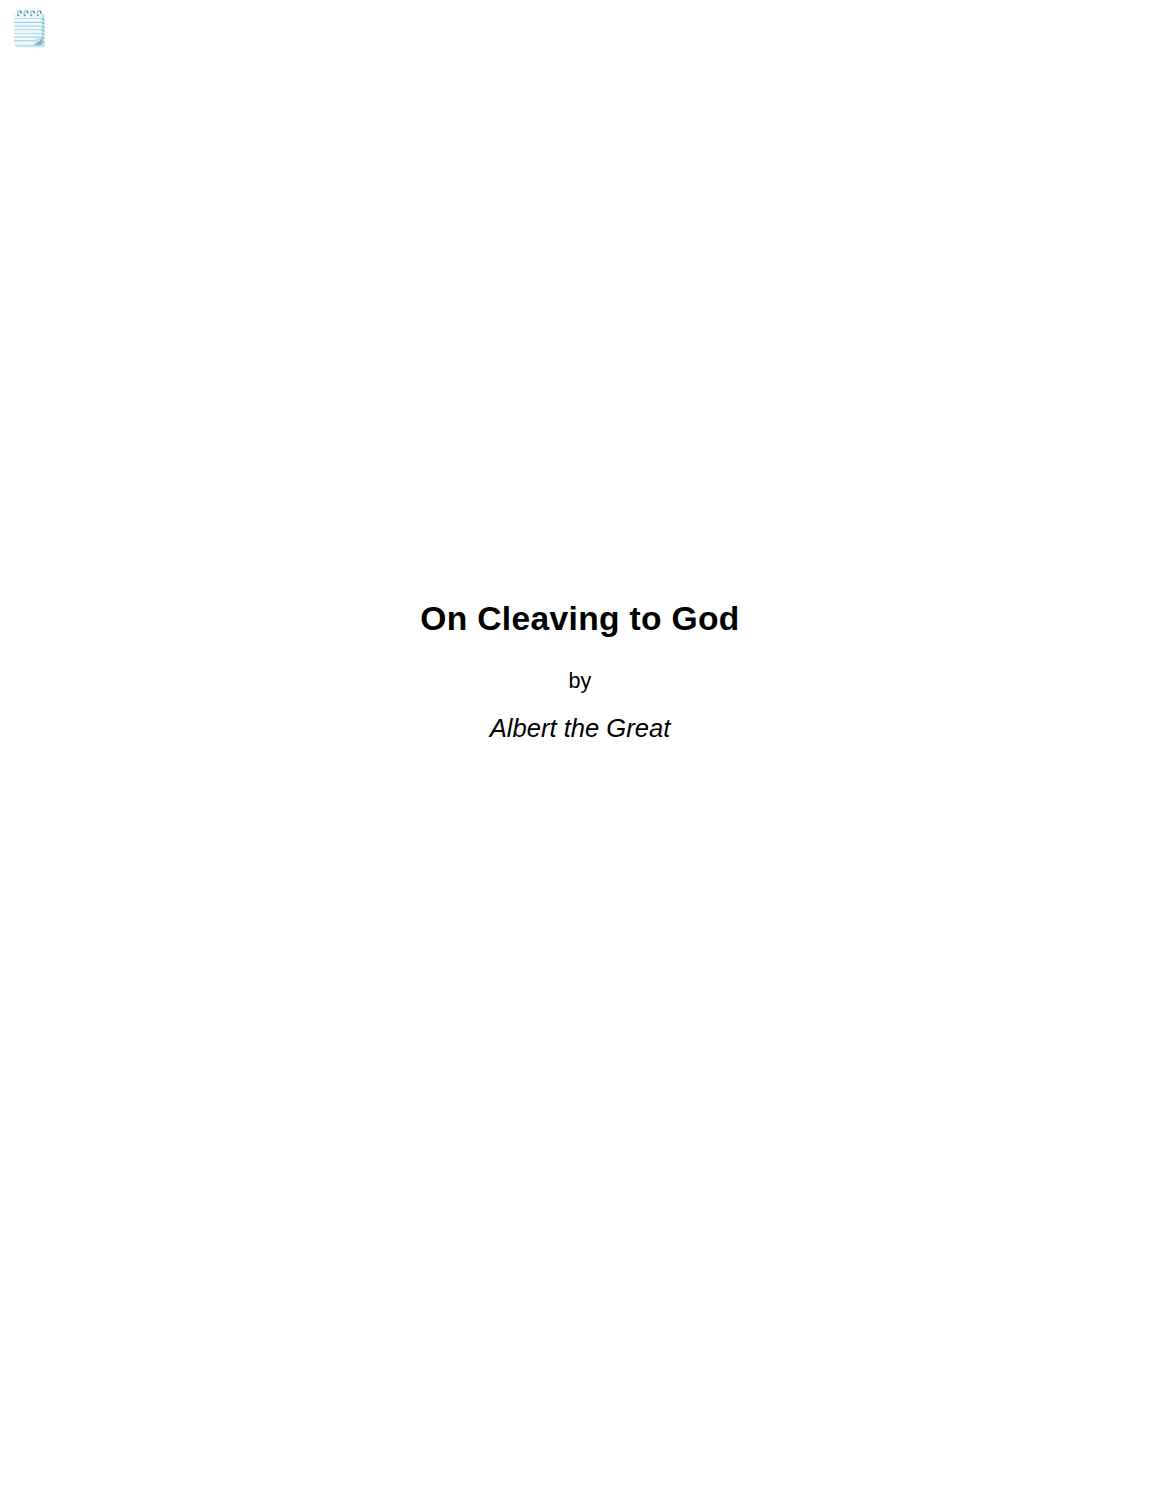🗒️
On Cleaving to God
by
Albert the Great